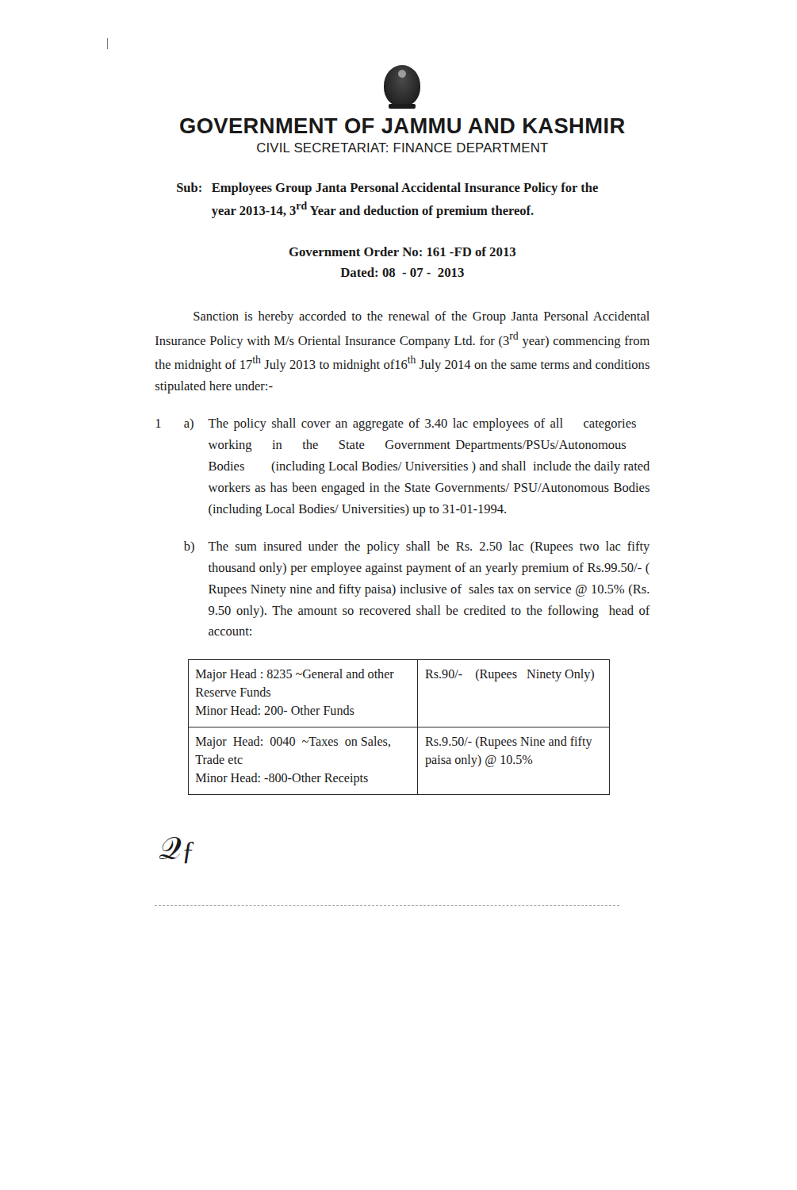GOVERNMENT OF JAMMU AND KASHMIR
CIVIL SECRETARIAT: FINANCE DEPARTMENT
Sub:
Employees Group Janta Personal Accidental Insurance Policy for the year 2013-14, 3rd Year and deduction of premium thereof.
Government Order No: 161 -FD of 2013
Dated: 08 - 07 - 2013
Sanction is hereby accorded to the renewal of the Group Janta Personal Accidental Insurance Policy with M/s Oriental Insurance Company Ltd. for (3rd year) commencing from the midnight of 17th July 2013 to midnight of16th July 2014 on the same terms and conditions stipulated here under:-
1
a)
The policy shall cover an aggregate of 3.40 lac employees of all categories working in the State Government Departments/PSUs/Autonomous Bodies (including Local Bodies/ Universities ) and shall include the daily rated workers as has been engaged in the State Governments/ PSU/Autonomous Bodies (including Local Bodies/ Universities) up to 31-01-1994.
b)
The sum insured under the policy shall be Rs. 2.50 lac (Rupees two lac fifty thousand only) per employee against payment of an yearly premium of Rs.99.50/- ( Rupees Ninety nine and fifty paisa) inclusive of sales tax on service @ 10.5% (Rs. 9.50 only). The amount so recovered shall be credited to the following head of account:
| Major Head : 8235 ~General and other Reserve Funds Minor Head: 200- Other Funds | Rs.90/- (Rupees Ninety Only) |
| Major Head: 0040 ~Taxes on Sales, Trade etc Minor Head: -800-Other Receipts | Rs.9.50/- (Rupees Nine and fifty paisa only) @ 10.5% |
𝒬ƒ